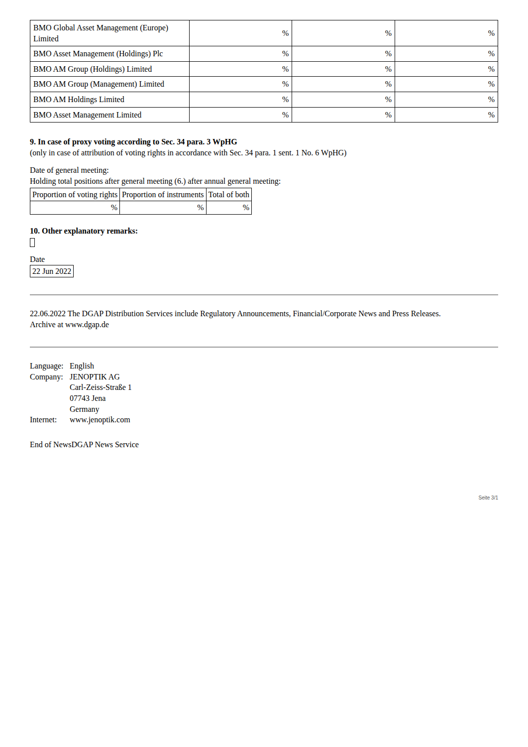| BMO Global Asset Management (Europe) Limited | % | % | % |
| BMO Asset Management (Holdings) Plc | % | % | % |
| BMO AM Group (Holdings) Limited | % | % | % |
| BMO AM Group (Management) Limited | % | % | % |
| BMO AM Holdings Limited | % | % | % |
| BMO Asset Management Limited | % | % | % |
9. In case of proxy voting according to Sec. 34 para. 3 WpHG
(only in case of attribution of voting rights in accordance with Sec. 34 para. 1 sent. 1 No. 6 WpHG)
Date of general meeting:
Holding total positions after general meeting (6.) after annual general meeting:
| Proportion of voting rights | Proportion of instruments | Total of both |
| --- | --- | --- |
| % | % | % |
10. Other explanatory remarks:
Date
22 Jun 2022
22.06.2022 The DGAP Distribution Services include Regulatory Announcements, Financial/Corporate News and Press Releases.
Archive at www.dgap.de
Language: English
Company: JENOPTIK AG
Carl-Zeiss-Straße 1
07743 Jena
Germany
Internet: www.jenoptik.com
End of NewsDGAP News Service
Seite 3/1